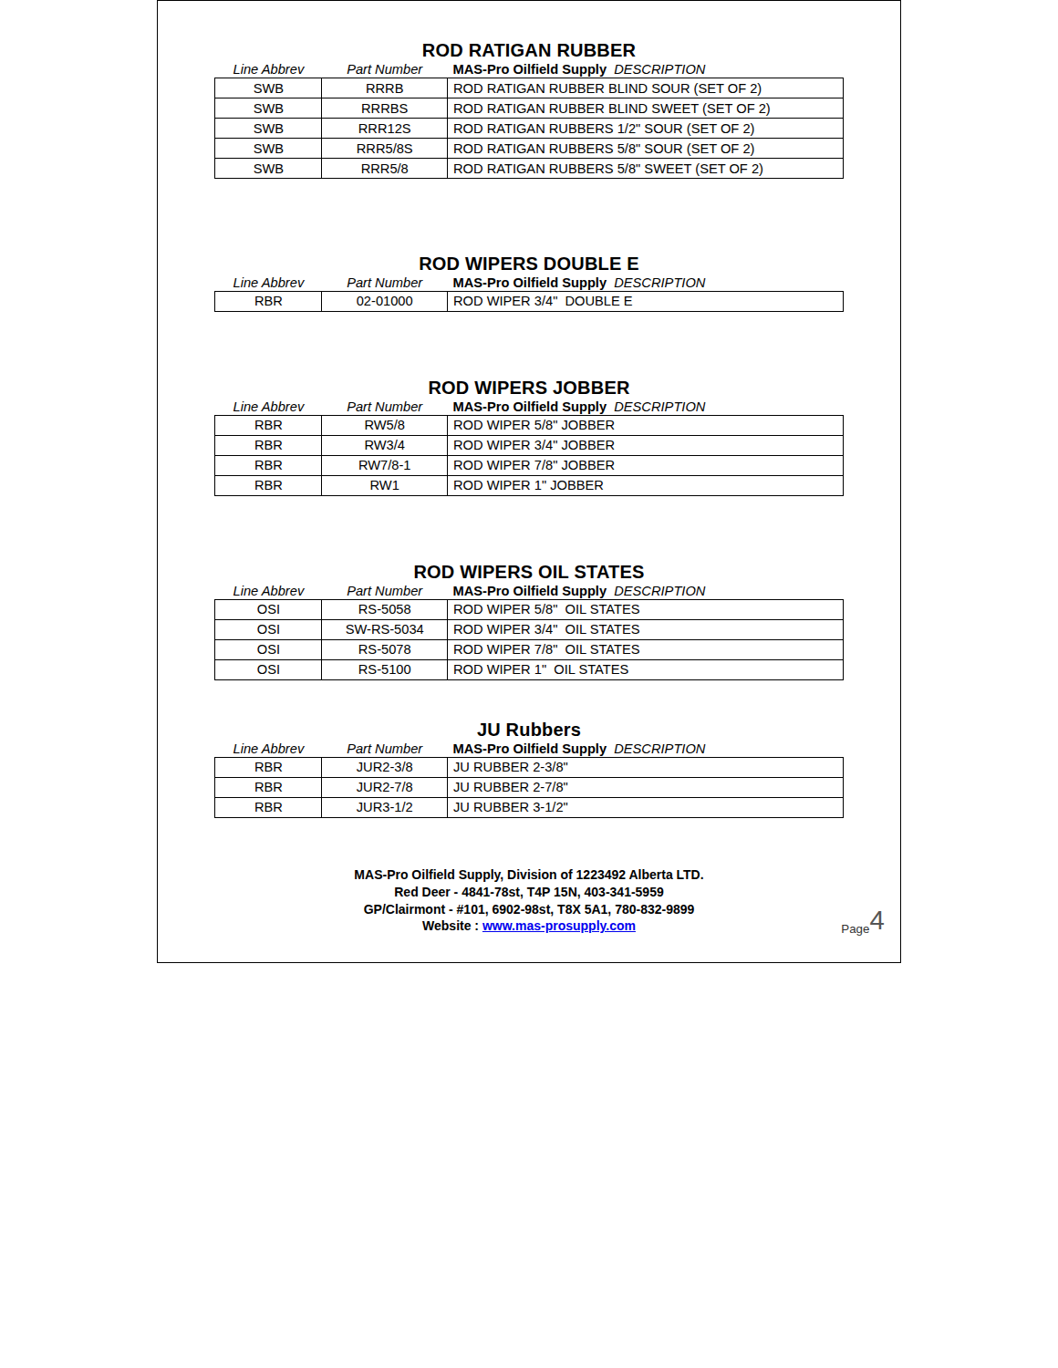ROD RATIGAN RUBBER
| Line Abbrev | Part Number | MAS-Pro Oilfield Supply DESCRIPTION |
| --- | --- | --- |
| SWB | RRRB | ROD RATIGAN RUBBER BLIND SOUR (SET OF 2) |
| SWB | RRRBS | ROD RATIGAN RUBBER BLIND SWEET (SET OF 2) |
| SWB | RRR12S | ROD RATIGAN RUBBERS 1/2" SOUR (SET OF 2) |
| SWB | RRR5/8S | ROD RATIGAN RUBBERS 5/8" SOUR (SET OF 2) |
| SWB | RRR5/8 | ROD RATIGAN RUBBERS 5/8" SWEET (SET OF 2) |
ROD WIPERS DOUBLE E
| Line Abbrev | Part Number | MAS-Pro Oilfield Supply DESCRIPTION |
| --- | --- | --- |
| RBR | 02-01000 | ROD WIPER 3/4" DOUBLE E |
ROD WIPERS JOBBER
| Line Abbrev | Part Number | MAS-Pro Oilfield Supply DESCRIPTION |
| --- | --- | --- |
| RBR | RW5/8 | ROD WIPER 5/8" JOBBER |
| RBR | RW3/4 | ROD WIPER 3/4" JOBBER |
| RBR | RW7/8-1 | ROD WIPER 7/8" JOBBER |
| RBR | RW1 | ROD WIPER 1" JOBBER |
ROD WIPERS OIL STATES
| Line Abbrev | Part Number | MAS-Pro Oilfield Supply DESCRIPTION |
| --- | --- | --- |
| OSI | RS-5058 | ROD WIPER 5/8" OIL STATES |
| OSI | SW-RS-5034 | ROD WIPER 3/4" OIL STATES |
| OSI | RS-5078 | ROD WIPER 7/8" OIL STATES |
| OSI | RS-5100 | ROD WIPER 1" OIL STATES |
JU Rubbers
| Line Abbrev | Part Number | MAS-Pro Oilfield Supply DESCRIPTION |
| --- | --- | --- |
| RBR | JUR2-3/8 | JU RUBBER 2-3/8" |
| RBR | JUR2-7/8 | JU RUBBER 2-7/8" |
| RBR | JUR3-1/2 | JU RUBBER 3-1/2" |
MAS-Pro Oilfield Supply, Division of 1223492 Alberta LTD.
Red Deer - 4841-78st, T4P 15N, 403-341-5959
GP/Clairmont - #101, 6902-98st, T8X 5A1, 780-832-9899
Website : www.mas-prosupply.com
Page4